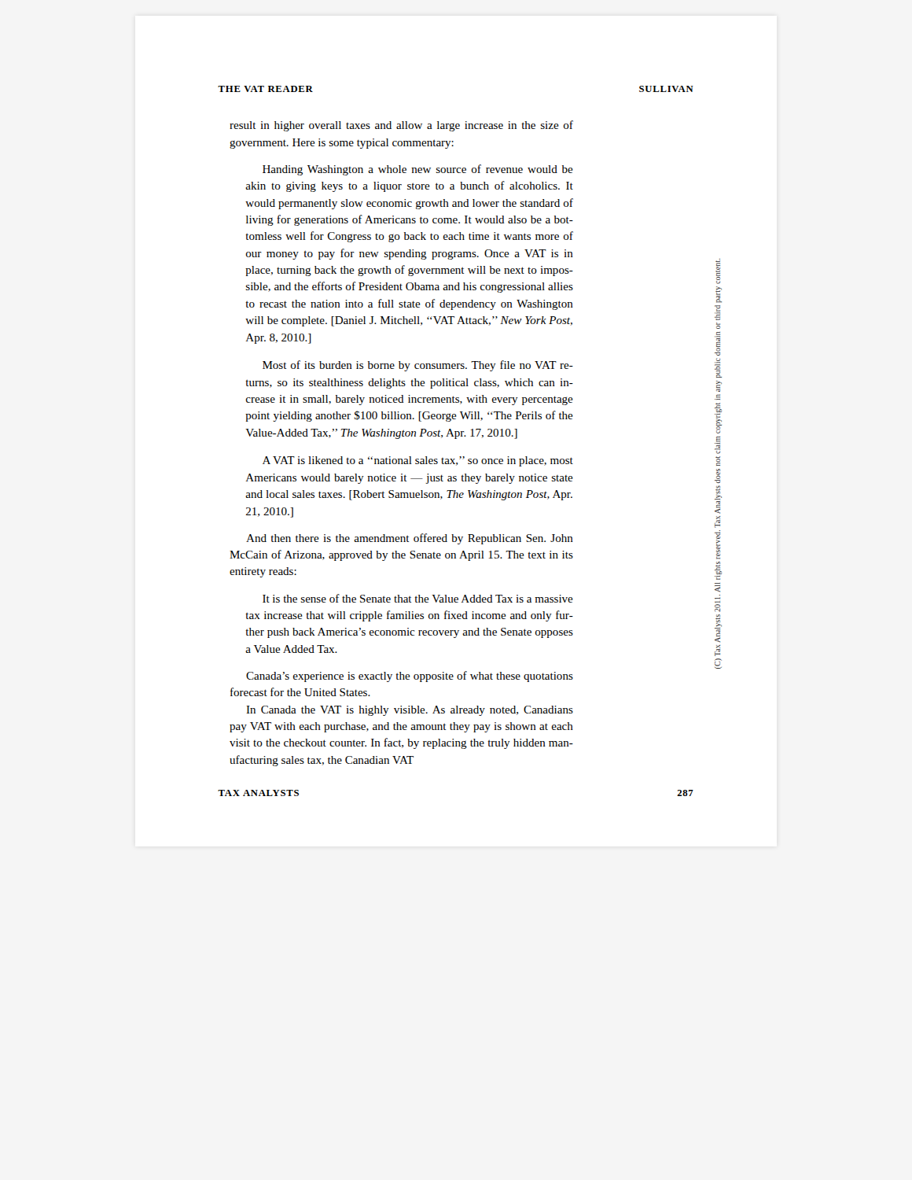THE VAT READER SULLIVAN
(C) Tax Analysts 2011. All rights reserved. Tax Analysts does not claim copyright in any public domain or third party content.
result in higher overall taxes and allow a large increase in the size of government. Here is some typical commentary:
Handing Washington a whole new source of revenue would be akin to giving keys to a liquor store to a bunch of alcoholics. It would permanently slow economic growth and lower the standard of living for generations of Americans to come. It would also be a bottomless well for Congress to go back to each time it wants more of our money to pay for new spending programs. Once a VAT is in place, turning back the growth of government will be next to impossible, and the efforts of President Obama and his congressional allies to recast the nation into a full state of dependency on Washington will be complete. [Daniel J. Mitchell, ‘‘VAT Attack,’’ New York Post, Apr. 8, 2010.]
Most of its burden is borne by consumers. They file no VAT returns, so its stealthiness delights the political class, which can increase it in small, barely noticed increments, with every percentage point yielding another $100 billion. [George Will, ‘‘The Perils of the Value-Added Tax,’’ The Washington Post, Apr. 17, 2010.]
A VAT is likened to a ‘‘national sales tax,’’ so once in place, most Americans would barely notice it — just as they barely notice state and local sales taxes. [Robert Samuelson, The Washington Post, Apr. 21, 2010.]
And then there is the amendment offered by Republican Sen. John McCain of Arizona, approved by the Senate on April 15. The text in its entirety reads:
It is the sense of the Senate that the Value Added Tax is a massive tax increase that will cripple families on fixed income and only further push back America’s economic recovery and the Senate opposes a Value Added Tax.
Canada’s experience is exactly the opposite of what these quotations forecast for the United States.
In Canada the VAT is highly visible. As already noted, Canadians pay VAT with each purchase, and the amount they pay is shown at each visit to the checkout counter. In fact, by replacing the truly hidden manufacturing sales tax, the Canadian VAT
TAX ANALYSTS 287